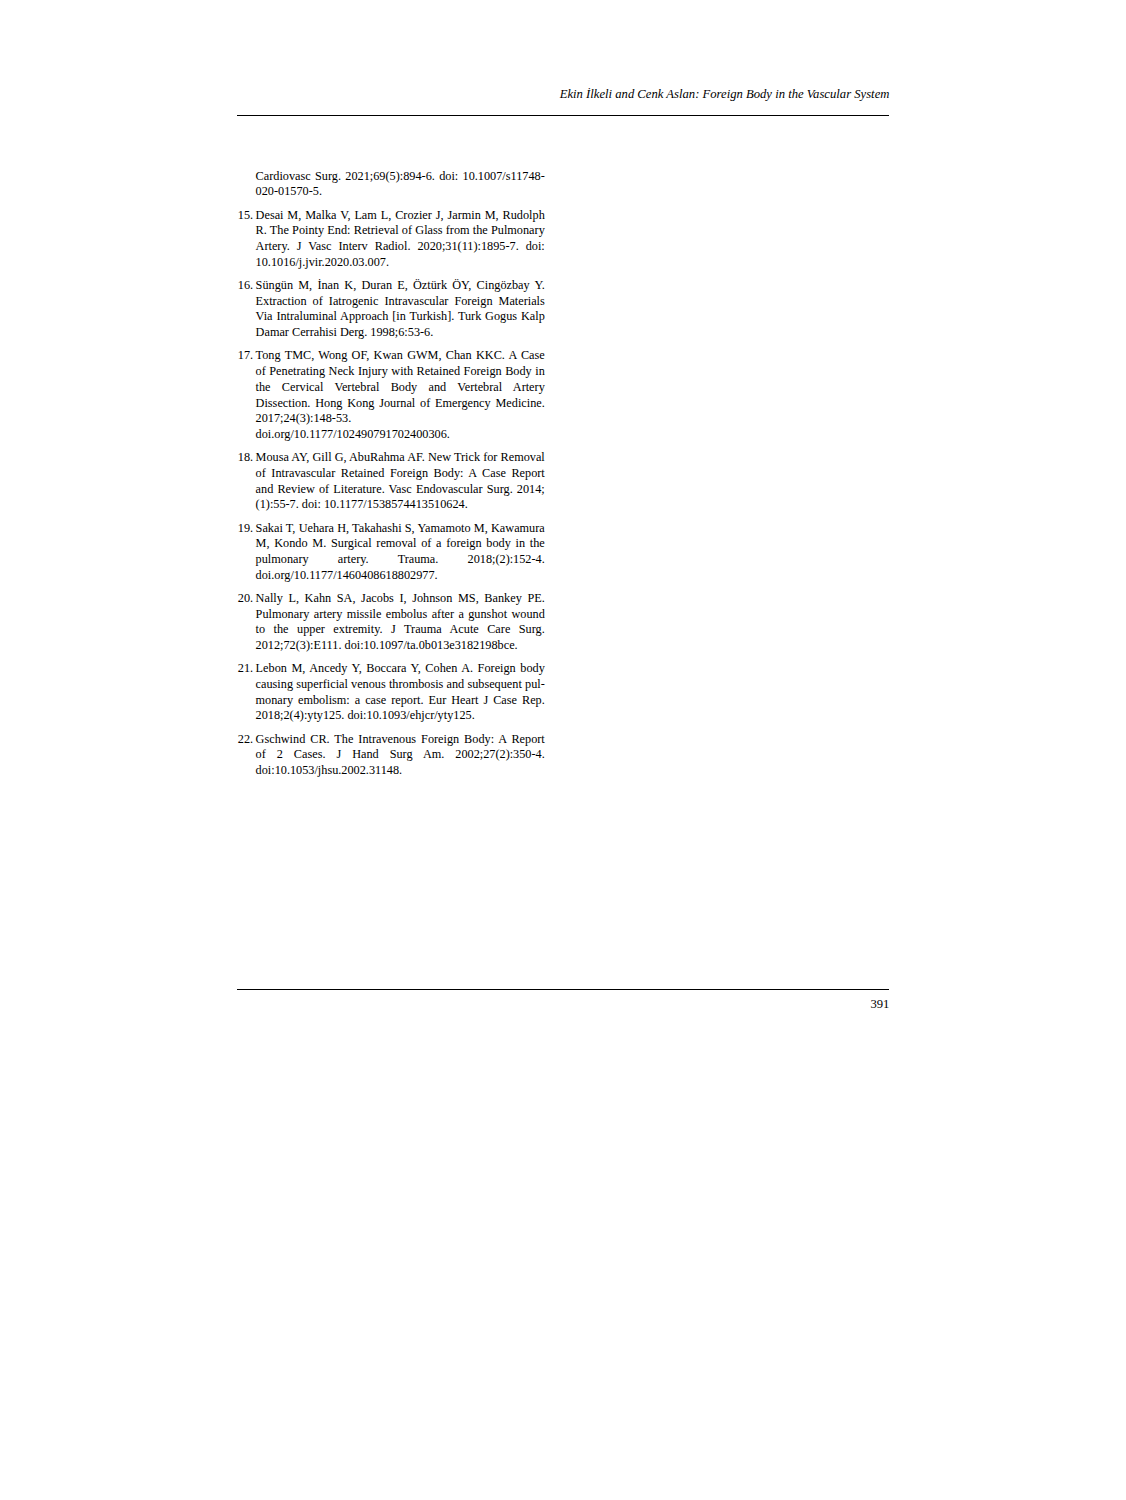Ekin İlkeli and Cenk Aslan: Foreign Body in the Vascular System
Cardiovasc Surg. 2021;69(5):894-6. doi: 10.1007/s11748-020-01570-5.
15. Desai M, Malka V, Lam L, Crozier J, Jarmin M, Rudolph R. The Pointy End: Retrieval of Glass from the Pulmonary Artery. J Vasc Interv Radiol. 2020;31(11):1895-7. doi: 10.1016/j.jvir.2020.03.007.
16. Süngün M, İnan K, Duran E, Öztürk ÖY, Cingözbay Y. Extraction of Iatrogenic Intravascular Foreign Materials Via Intraluminal Approach [in Turkish]. Turk Gogus Kalp Damar Cerrahisi Derg. 1998;6:53-6.
17. Tong TMC, Wong OF, Kwan GWM, Chan KKC. A Case of Penetrating Neck Injury with Retained Foreign Body in the Cervical Vertebral Body and Vertebral Artery Dissection. Hong Kong Journal of Emergency Medicine. 2017;24(3):148-53. doi.org/10.1177/102490791702400306.
18. Mousa AY, Gill G, AbuRahma AF. New Trick for Removal of Intravascular Retained Foreign Body: A Case Report and Review of Literature. Vasc Endovascular Surg. 2014;(1):55-7. doi: 10.1177/1538574413510624.
19. Sakai T, Uehara H, Takahashi S, Yamamoto M, Kawamura M, Kondo M. Surgical removal of a foreign body in the pulmonary artery. Trauma. 2018;(2):152-4. doi.org/10.1177/1460408618802977.
20. Nally L, Kahn SA, Jacobs I, Johnson MS, Bankey PE. Pulmonary artery missile embolus after a gunshot wound to the upper extremity. J Trauma Acute Care Surg. 2012;72(3):E111. doi:10.1097/ta.0b013e3182198bce.
21. Lebon M, Ancedy Y, Boccara Y, Cohen A. Foreign body causing superficial venous thrombosis and subsequent pulmonary embolism: a case report. Eur Heart J Case Rep. 2018;2(4):yty125. doi:10.1093/ehjcr/yty125.
22. Gschwind CR. The Intravenous Foreign Body: A Report of 2 Cases. J Hand Surg Am. 2002;27(2):350-4. doi:10.1053/jhsu.2002.31148.
391